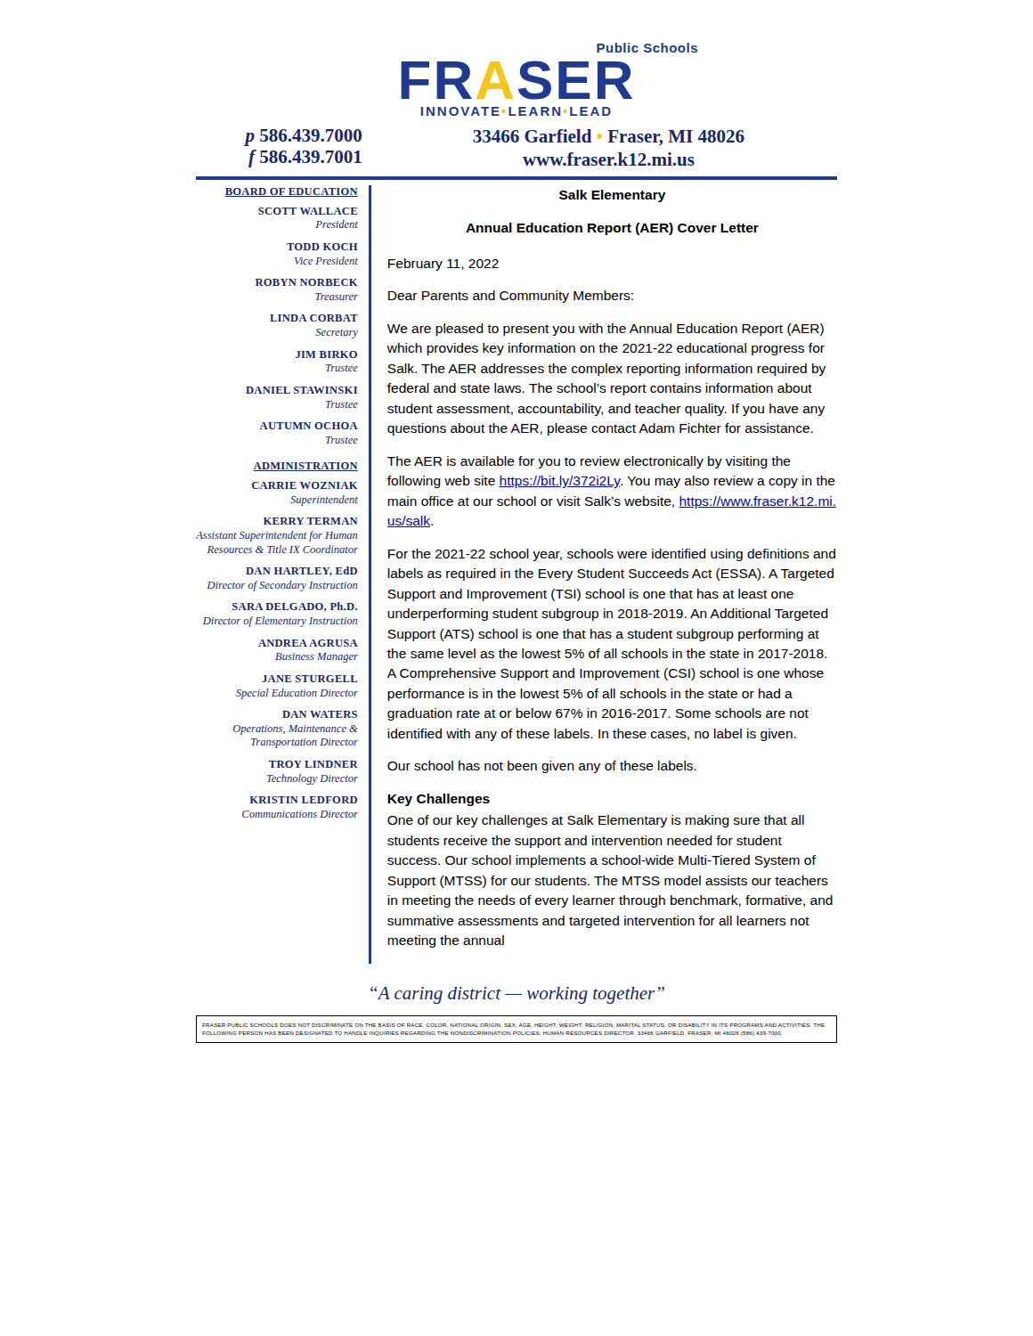Public Schools
FRASER
INNOVATE•LEARN•LEAD
p 586.439.7000
f 586.439.7001
33466 Garfield • Fraser, MI 48026
www.fraser.k12.mi.us
BOARD OF EDUCATION
SCOTT WALLACE
President
TODD KOCH
Vice President
ROBYN NORBECK
Treasurer
LINDA CORBAT
Secretary
JIM BIRKO
Trustee
DANIEL STAWINSKI
Trustee
AUTUMN OCHOA
Trustee
ADMINISTRATION
CARRIE WOZNIAK
Superintendent
KERRY TERMAN
Assistant Superintendent for Human Resources & Title IX Coordinator
DAN HARTLEY, EdD
Director of Secondary Instruction
SARA DELGADO, Ph.D.
Director of Elementary Instruction
ANDREA AGRUSA
Business Manager
JANE STURGELL
Special Education Director
DAN WATERS
Operations, Maintenance & Transportation Director
TROY LINDNER
Technology Director
KRISTIN LEDFORD
Communications Director
Salk Elementary
Annual Education Report (AER) Cover Letter
February 11, 2022
Dear Parents and Community Members:
We are pleased to present you with the Annual Education Report (AER) which provides key information on the 2021-22 educational progress for Salk. The AER addresses the complex reporting information required by federal and state laws. The school’s report contains information about student assessment, accountability, and teacher quality. If you have any questions about the AER, please contact Adam Fichter for assistance.
The AER is available for you to review electronically by visiting the following web site https://bit.ly/372i2Ly. You may also review a copy in the main office at our school or visit Salk’s website, https://www.fraser.k12.mi.us/salk.
For the 2021-22 school year, schools were identified using definitions and labels as required in the Every Student Succeeds Act (ESSA). A Targeted Support and Improvement (TSI) school is one that has at least one underperforming student subgroup in 2018-2019. An Additional Targeted Support (ATS) school is one that has a student subgroup performing at the same level as the lowest 5% of all schools in the state in 2017-2018. A Comprehensive Support and Improvement (CSI) school is one whose performance is in the lowest 5% of all schools in the state or had a graduation rate at or below 67% in 2016-2017. Some schools are not identified with any of these labels. In these cases, no label is given.
Our school has not been given any of these labels.
Key Challenges
One of our key challenges at Salk Elementary is making sure that all students receive the support and intervention needed for student success. Our school implements a school-wide Multi-Tiered System of Support (MTSS) for our students. The MTSS model assists our teachers in meeting the needs of every learner through benchmark, formative, and summative assessments and targeted intervention for all learners not meeting the annual
“A caring district — working together”
Fraser Public Schools does not discriminate on the basis of race, color, national origin, sex, age, height, weight, religion, marital status, or disability in its programs and activities. The following person has been designated to handle inquiries regarding the nondiscrimination policies: Human Resources Director, 33466 Garfield, Fraser, MI 48026 (586) 439-7000.